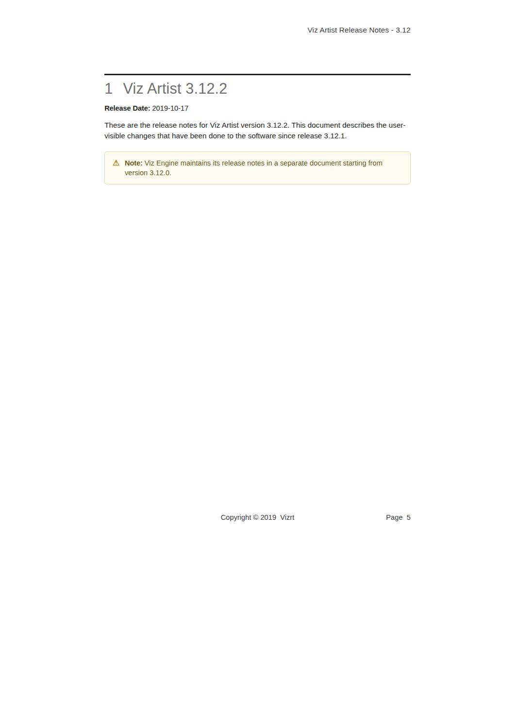Viz Artist Release Notes - 3.12
1 Viz Artist 3.12.2
Release Date: 2019-10-17
These are the release notes for Viz Artist version 3.12.2. This document describes the user-visible changes that have been done to the software since release 3.12.1.
⚠
Note: Viz Engine maintains its release notes in a separate document starting from version 3.12.0.
Copyright © 2019 Vizrt
Page 5